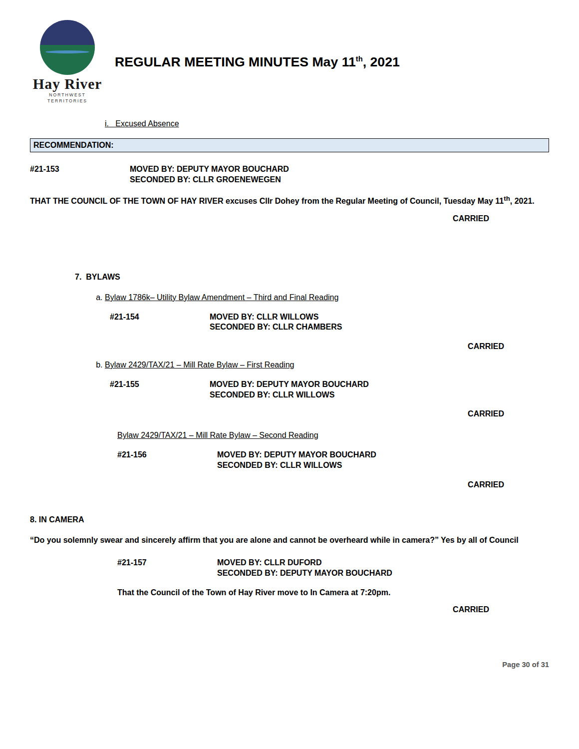Hay River
NORTHWEST TERRITORIES
REGULAR MEETING MINUTES May 11th, 2021
i. Excused Absence
RECOMMENDATION:
| #21-153 | MOVED BY: DEPUTY MAYOR BOUCHARD SECONDED BY: CLLR GROENEWEGEN |
THAT THE COUNCIL OF THE TOWN OF HAY RIVER excuses Cllr Dohey from the Regular Meeting of Council, Tuesday May 11th, 2021.
CARRIED
7. BYLAWS
Bylaw 1786k– Utility Bylaw Amendment – Third and Final Reading
| #21-154 | MOVED BY: CLLR WILLOWS SECONDED BY: CLLR CHAMBERS |
CARRIED
Bylaw 2429/TAX/21 – Mill Rate Bylaw – First Reading
| #21-155 | MOVED BY: DEPUTY MAYOR BOUCHARD SECONDED BY: CLLR WILLOWS |
CARRIED
Bylaw 2429/TAX/21 – Mill Rate Bylaw – Second Reading
| #21-156 | MOVED BY: DEPUTY MAYOR BOUCHARD SECONDED BY: CLLR WILLOWS |
CARRIED
8. IN CAMERA
“Do you solemnly swear and sincerely affirm that you are alone and cannot be overheard while in camera?” Yes by all of Council
| #21-157 | MOVED BY: CLLR DUFORD SECONDED BY: DEPUTY MAYOR BOUCHARD |
That the Council of the Town of Hay River move to In Camera at 7:20pm.
CARRIED
Page 30 of 31